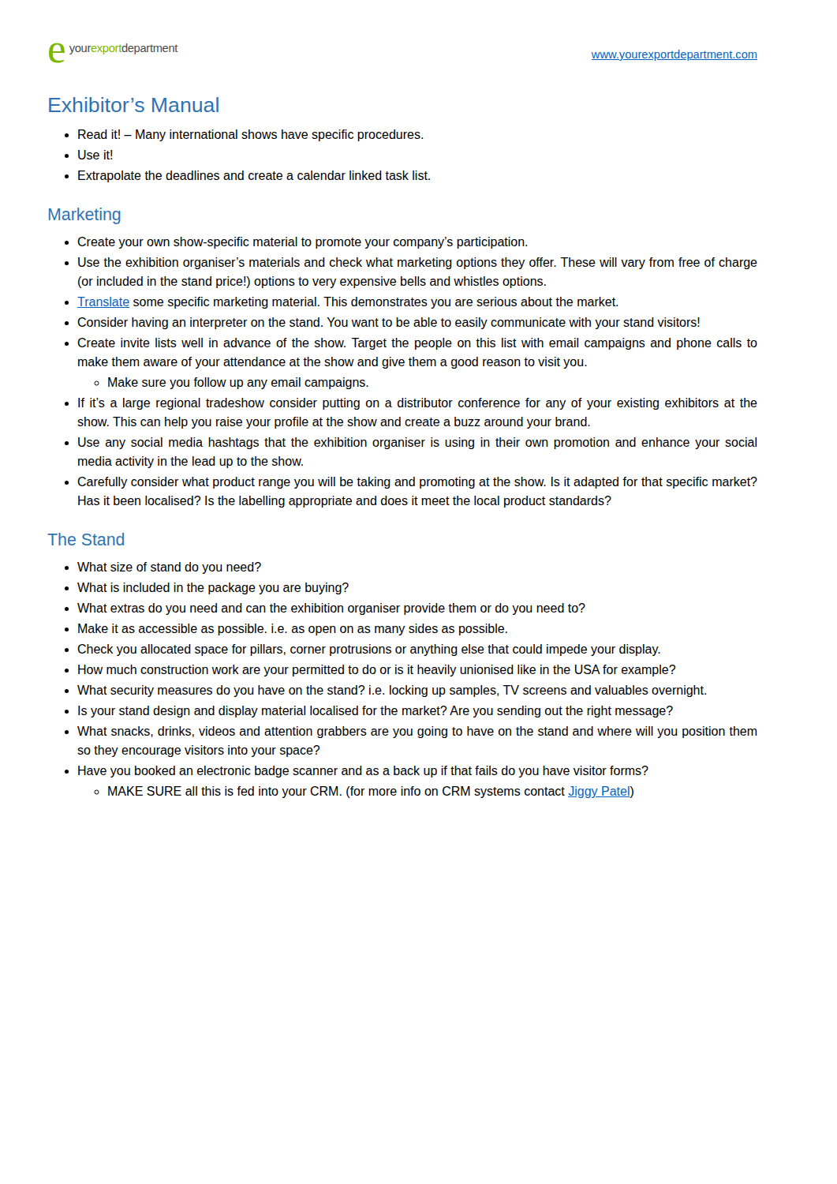e your export department
www.yourexportdepartment.com
Exhibitor’s Manual
Read it! – Many international shows have specific procedures.
Use it!
Extrapolate the deadlines and create a calendar linked task list.
Marketing
Create your own show-specific material to promote your company’s participation.
Use the exhibition organiser’s materials and check what marketing options they offer. These will vary from free of charge (or included in the stand price!) options to very expensive bells and whistles options.
Translate some specific marketing material. This demonstrates you are serious about the market.
Consider having an interpreter on the stand. You want to be able to easily communicate with your stand visitors!
Create invite lists well in advance of the show. Target the people on this list with email campaigns and phone calls to make them aware of your attendance at the show and give them a good reason to visit you.
Make sure you follow up any email campaigns.
If it’s a large regional tradeshow consider putting on a distributor conference for any of your existing exhibitors at the show. This can help you raise your profile at the show and create a buzz around your brand.
Use any social media hashtags that the exhibition organiser is using in their own promotion and enhance your social media activity in the lead up to the show.
Carefully consider what product range you will be taking and promoting at the show. Is it adapted for that specific market? Has it been localised? Is the labelling appropriate and does it meet the local product standards?
The Stand
What size of stand do you need?
What is included in the package you are buying?
What extras do you need and can the exhibition organiser provide them or do you need to?
Make it as accessible as possible. i.e. as open on as many sides as possible.
Check you allocated space for pillars, corner protrusions or anything else that could impede your display.
How much construction work are your permitted to do or is it heavily unionised like in the USA for example?
What security measures do you have on the stand? i.e. locking up samples, TV screens and valuables overnight.
Is your stand design and display material localised for the market? Are you sending out the right message?
What snacks, drinks, videos and attention grabbers are you going to have on the stand and where will you position them so they encourage visitors into your space?
Have you booked an electronic badge scanner and as a back up if that fails do you have visitor forms?
MAKE SURE all this is fed into your CRM. (for more info on CRM systems contact Jiggy Patel)